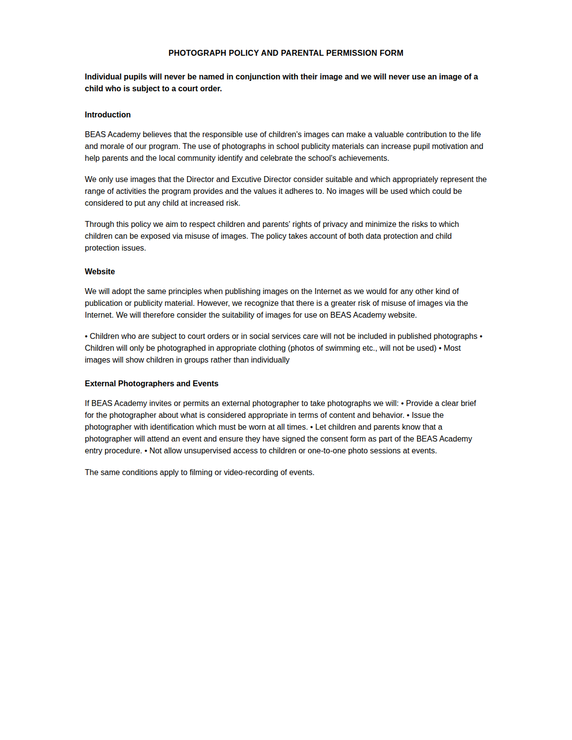PHOTOGRAPH POLICY AND PARENTAL PERMISSION FORM
Individual pupils will never be named in conjunction with their image and we will never use an image of a child who is subject to a court order.
Introduction
BEAS Academy believes that the responsible use of children's images can make a valuable contribution to the life and morale of our program. The use of photographs in school publicity materials can increase pupil motivation and help parents and the local community identify and celebrate the school's achievements.
We only use images that the Director and Excutive Director consider suitable and which appropriately represent the range of activities the program provides and the values it adheres to. No images will be used which could be considered to put any child at increased risk.
Through this policy we aim to respect children and parents' rights of privacy and minimize the risks to which children can be exposed via misuse of images. The policy takes account of both data protection and child protection issues.
Website
We will adopt the same principles when publishing images on the Internet as we would for any other kind of publication or publicity material. However, we recognize that there is a greater risk of misuse of images via the Internet. We will therefore consider the suitability of images for use on BEAS Academy website.
• Children who are subject to court orders or in social services care will not be included in published photographs • Children will only be photographed in appropriate clothing (photos of swimming etc., will not be used) • Most images will show children in groups rather than individually
External Photographers and Events
If BEAS Academy invites or permits an external photographer to take photographs we will: • Provide a clear brief for the photographer about what is considered appropriate in terms of content and behavior. • Issue the photographer with identification which must be worn at all times. • Let children and parents know that a photographer will attend an event and ensure they have signed the consent form as part of the BEAS Academy entry procedure. • Not allow unsupervised access to children or one-to-one photo sessions at events.
The same conditions apply to filming or video-recording of events.